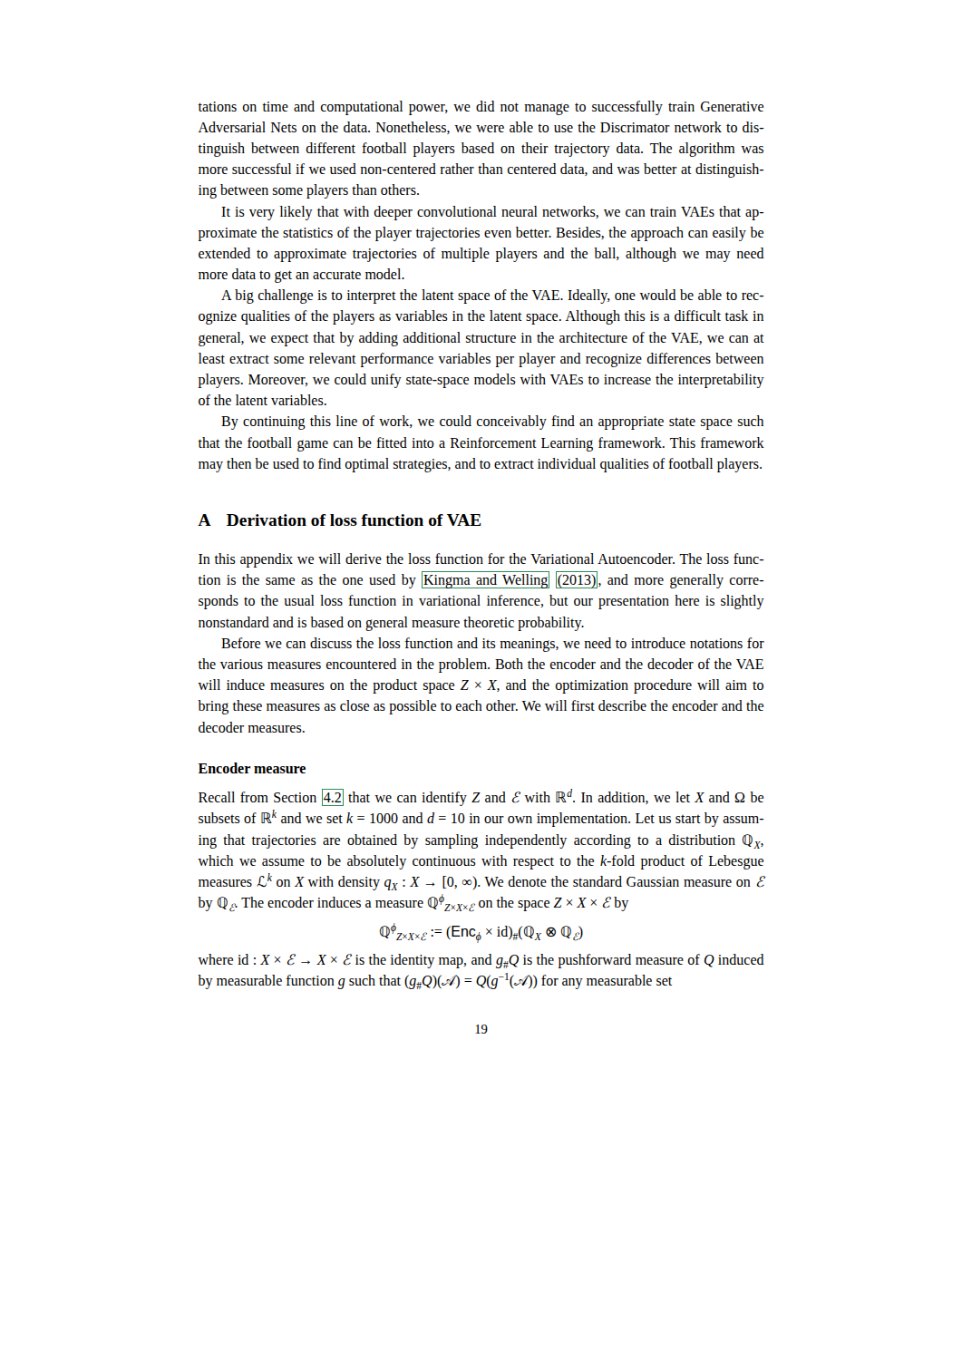tations on time and computational power, we did not manage to successfully train Generative Adversarial Nets on the data. Nonetheless, we were able to use the Discrimator network to distinguish between different football players based on their trajectory data. The algorithm was more successful if we used non-centered rather than centered data, and was better at distinguishing between some players than others.
It is very likely that with deeper convolutional neural networks, we can train VAEs that approximate the statistics of the player trajectories even better. Besides, the approach can easily be extended to approximate trajectories of multiple players and the ball, although we may need more data to get an accurate model.
A big challenge is to interpret the latent space of the VAE. Ideally, one would be able to recognize qualities of the players as variables in the latent space. Although this is a difficult task in general, we expect that by adding additional structure in the architecture of the VAE, we can at least extract some relevant performance variables per player and recognize differences between players. Moreover, we could unify state-space models with VAEs to increase the interpretability of the latent variables.
By continuing this line of work, we could conceivably find an appropriate state space such that the football game can be fitted into a Reinforcement Learning framework. This framework may then be used to find optimal strategies, and to extract individual qualities of football players.
ADerivation of loss function of VAE
In this appendix we will derive the loss function for the Variational Autoencoder. The loss function is the same as the one used by Kingma and Welling (2013), and more generally corresponds to the usual loss function in variational inference, but our presentation here is slightly nonstandard and is based on general measure theoretic probability.
Before we can discuss the loss function and its meanings, we need to introduce notations for the various measures encountered in the problem. Both the encoder and the decoder of the VAE will induce measures on the product space Z × X, and the optimization procedure will aim to bring these measures as close as possible to each other. We will first describe the encoder and the decoder measures.
Encoder measure
Recall from Section 4.2 that we can identify Z and ℰ with ℝd. In addition, we let X and Ω be subsets of ℝk and we set k = 1000 and d = 10 in our own implementation. Let us start by assuming that trajectories are obtained by sampling independently according to a distribution ℚX, which we assume to be absolutely continuous with respect to the k-fold product of Lebesgue measures ℒk on X with density qX : X → [0, ∞). We denote the standard Gaussian measure on ℰ by ℚℰ. The encoder induces a measure ℚϕZ×X×ℰ on the space Z × X × ℰ by
ℚϕZ×X×ℰ := (Encϕ × id)#(ℚX ⊗ ℚℰ)
where id : X × ℰ → X × ℰ is the identity map, and g#Q is the pushforward measure of Q induced by measurable function g such that (g#Q)(𝒜) = Q(g−1(𝒜)) for any measurable set
19